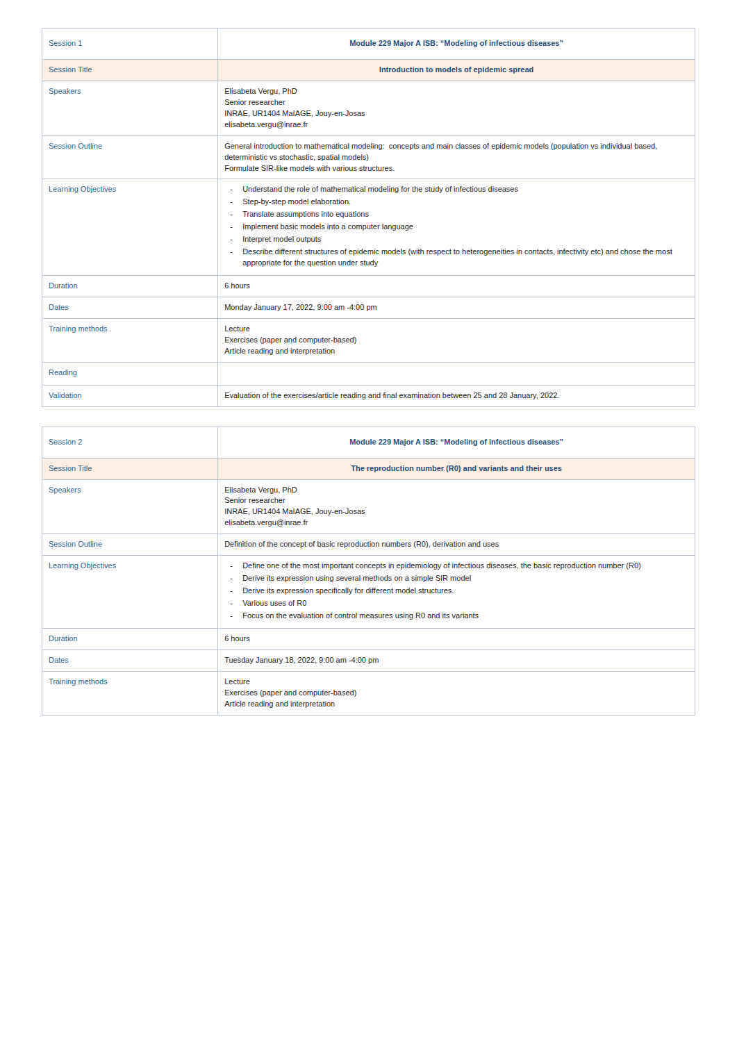| Session 1 | Module 229 Major A ISB: “Modeling of infectious diseases” |
| Session Title | Introduction to models of epidemic spread |
| Speakers | Elisabeta Vergu, PhD Senior researcher INRAE, UR1404 MaIAGE, Jouy-en-Josas elisabeta.vergu@inrae.fr |
| Session Outline | General introduction to mathematical modeling: concepts and main classes of epidemic models (population vs individual based, deterministic vs stochastic, spatial models) Formulate SIR-like models with various structures. |
| Learning Objectives | Understand the role of mathematical modeling for the study of infectious diseases Step-by-step model elaboration. Translate assumptions into equations Implement basic models into a computer language Interpret model outputs Describe different structures of epidemic models (with respect to heterogeneities in contacts, infectivity etc) and chose the most appropriate for the question under study |
| Duration | 6 hours |
| Dates | Monday January 17, 2022, 9:00 am -4:00 pm |
| Training methods | Lecture Exercises (paper and computer-based) Article reading and interpretation |
| Reading | |
| Validation | Evaluation of the exercises/article reading and final examination between 25 and 28 January, 2022. |
| Session 2 | Module 229 Major A ISB: “Modeling of infectious diseases” |
| Session Title | The reproduction number (R0) and variants and their uses |
| Speakers | Elisabeta Vergu, PhD Senior researcher INRAE, UR1404 MaIAGE, Jouy-en-Josas elisabeta.vergu@inrae.fr |
| Session Outline | Definition of the concept of basic reproduction numbers (R0), derivation and uses |
| Learning Objectives | Define one of the most important concepts in epidemiology of infectious diseases, the basic reproduction number (R0) Derive its expression using several methods on a simple SIR model Derive its expression specifically for different model structures. Various uses of R0 Focus on the evaluation of control measures using R0 and its variants |
| Duration | 6 hours |
| Dates | Tuesday January 18, 2022, 9:00 am -4:00 pm |
| Training methods | Lecture Exercises (paper and computer-based) Article reading and interpretation |